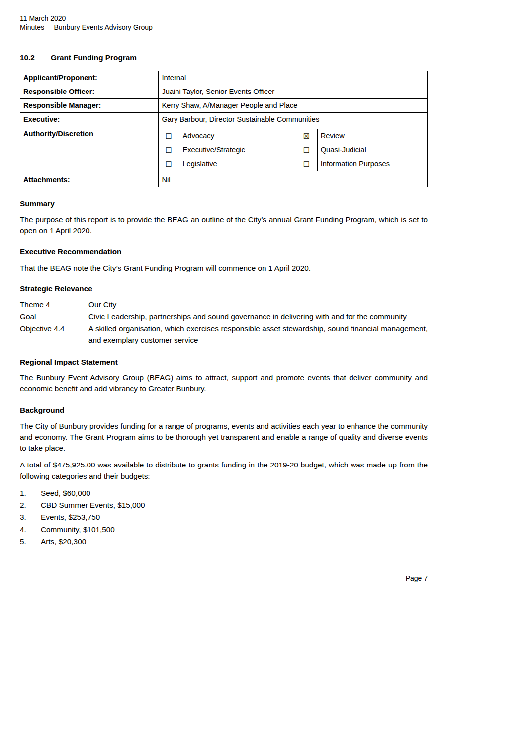11 March 2020
Minutes – Bunbury Events Advisory Group
10.2 Grant Funding Program
| Applicant/Proponent: | Internal |
| Responsible Officer: | Juaini Taylor, Senior Events Officer |
| Responsible Manager: | Kerry Shaw, A/Manager People and Place |
| Executive: | Gary Barbour, Director Sustainable Communities |
| Authority/Discretion | / ☐ / Advocacy / ☒ / Review / / ☐ / Executive/Strategic / ☐ / Quasi-Judicial / / ☐ / Legislative / ☐ / Information Purposes / |
| Attachments: | Nil |
Summary
The purpose of this report is to provide the BEAG an outline of the City’s annual Grant Funding Program, which is set to open on 1 April 2020.
Executive Recommendation
That the BEAG note the City’s Grant Funding Program will commence on 1 April 2020.
Strategic Relevance
| Theme 4 | Our City |
| Goal | Civic Leadership, partnerships and sound governance in delivering with and for the community |
| Objective 4.4 | A skilled organisation, which exercises responsible asset stewardship, sound financial management, and exemplary customer service |
Regional Impact Statement
The Bunbury Event Advisory Group (BEAG) aims to attract, support and promote events that deliver community and economic benefit and add vibrancy to Greater Bunbury.
Background
The City of Bunbury provides funding for a range of programs, events and activities each year to enhance the community and economy. The Grant Program aims to be thorough yet transparent and enable a range of quality and diverse events to take place.
A total of $475,925.00 was available to distribute to grants funding in the 2019-20 budget, which was made up from the following categories and their budgets:
1. Seed, $60,000
2. CBD Summer Events, $15,000
3. Events, $253,750
4. Community, $101,500
5. Arts, $20,300
Page 7